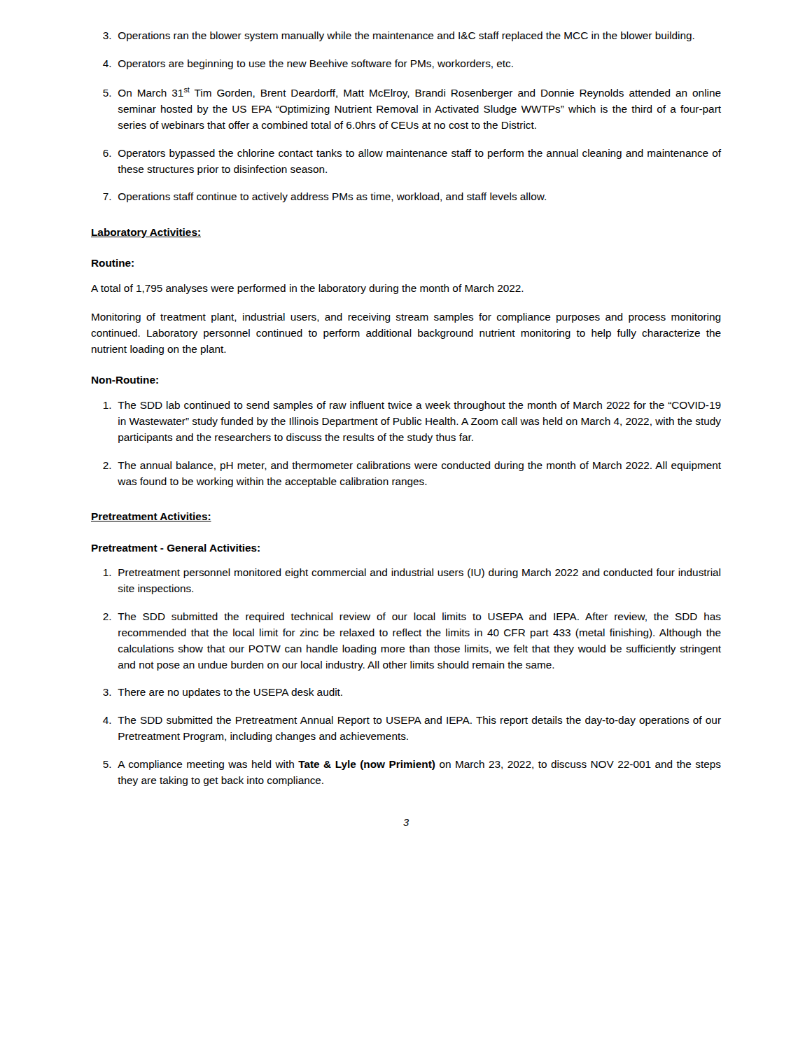Operations ran the blower system manually while the maintenance and I&C staff replaced the MCC in the blower building.
Operators are beginning to use the new Beehive software for PMs, workorders, etc.
On March 31st Tim Gorden, Brent Deardorff, Matt McElroy, Brandi Rosenberger and Donnie Reynolds attended an online seminar hosted by the US EPA “Optimizing Nutrient Removal in Activated Sludge WWTPs” which is the third of a four-part series of webinars that offer a combined total of 6.0hrs of CEUs at no cost to the District.
Operators bypassed the chlorine contact tanks to allow maintenance staff to perform the annual cleaning and maintenance of these structures prior to disinfection season.
Operations staff continue to actively address PMs as time, workload, and staff levels allow.
Laboratory Activities:
Routine:
A total of 1,795 analyses were performed in the laboratory during the month of March 2022.
Monitoring of treatment plant, industrial users, and receiving stream samples for compliance purposes and process monitoring continued. Laboratory personnel continued to perform additional background nutrient monitoring to help fully characterize the nutrient loading on the plant.
Non-Routine:
The SDD lab continued to send samples of raw influent twice a week throughout the month of March 2022 for the “COVID-19 in Wastewater” study funded by the Illinois Department of Public Health. A Zoom call was held on March 4, 2022, with the study participants and the researchers to discuss the results of the study thus far.
The annual balance, pH meter, and thermometer calibrations were conducted during the month of March 2022. All equipment was found to be working within the acceptable calibration ranges.
Pretreatment Activities:
Pretreatment - General Activities:
Pretreatment personnel monitored eight commercial and industrial users (IU) during March 2022 and conducted four industrial site inspections.
The SDD submitted the required technical review of our local limits to USEPA and IEPA. After review, the SDD has recommended that the local limit for zinc be relaxed to reflect the limits in 40 CFR part 433 (metal finishing). Although the calculations show that our POTW can handle loading more than those limits, we felt that they would be sufficiently stringent and not pose an undue burden on our local industry. All other limits should remain the same.
There are no updates to the USEPA desk audit.
The SDD submitted the Pretreatment Annual Report to USEPA and IEPA. This report details the day-to-day operations of our Pretreatment Program, including changes and achievements.
A compliance meeting was held with Tate & Lyle (now Primient) on March 23, 2022, to discuss NOV 22-001 and the steps they are taking to get back into compliance.
3